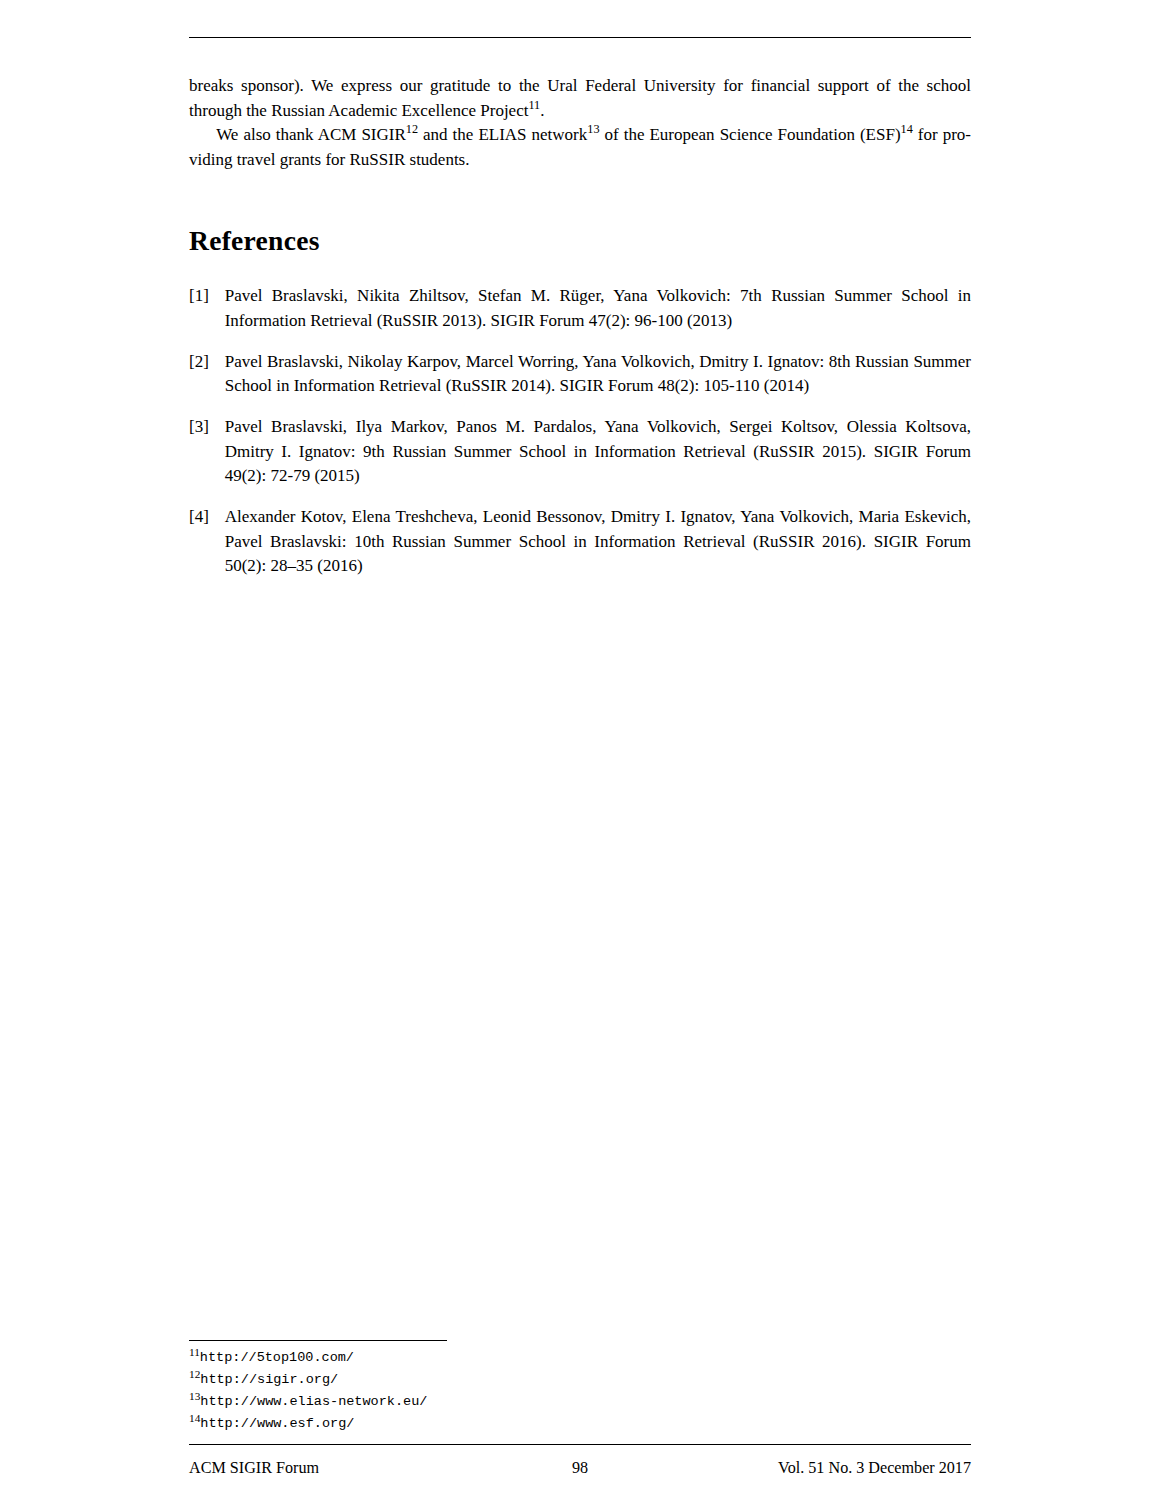breaks sponsor). We express our gratitude to the Ural Federal University for financial support of the school through the Russian Academic Excellence Project11.
We also thank ACM SIGIR12 and the ELIAS network13 of the European Science Foundation (ESF)14 for providing travel grants for RuSSIR students.
References
[1] Pavel Braslavski, Nikita Zhiltsov, Stefan M. Rüger, Yana Volkovich: 7th Russian Summer School in Information Retrieval (RuSSIR 2013). SIGIR Forum 47(2): 96-100 (2013)
[2] Pavel Braslavski, Nikolay Karpov, Marcel Worring, Yana Volkovich, Dmitry I. Ignatov: 8th Russian Summer School in Information Retrieval (RuSSIR 2014). SIGIR Forum 48(2): 105-110 (2014)
[3] Pavel Braslavski, Ilya Markov, Panos M. Pardalos, Yana Volkovich, Sergei Koltsov, Olessia Koltsova, Dmitry I. Ignatov: 9th Russian Summer School in Information Retrieval (RuSSIR 2015). SIGIR Forum 49(2): 72-79 (2015)
[4] Alexander Kotov, Elena Treshcheva, Leonid Bessonov, Dmitry I. Ignatov, Yana Volkovich, Maria Eskevich, Pavel Braslavski: 10th Russian Summer School in Information Retrieval (RuSSIR 2016). SIGIR Forum 50(2): 28–35 (2016)
11http://5top100.com/
12http://sigir.org/
13http://www.elias-network.eu/
14http://www.esf.org/
ACM SIGIR Forum 98 Vol. 51 No. 3 December 2017